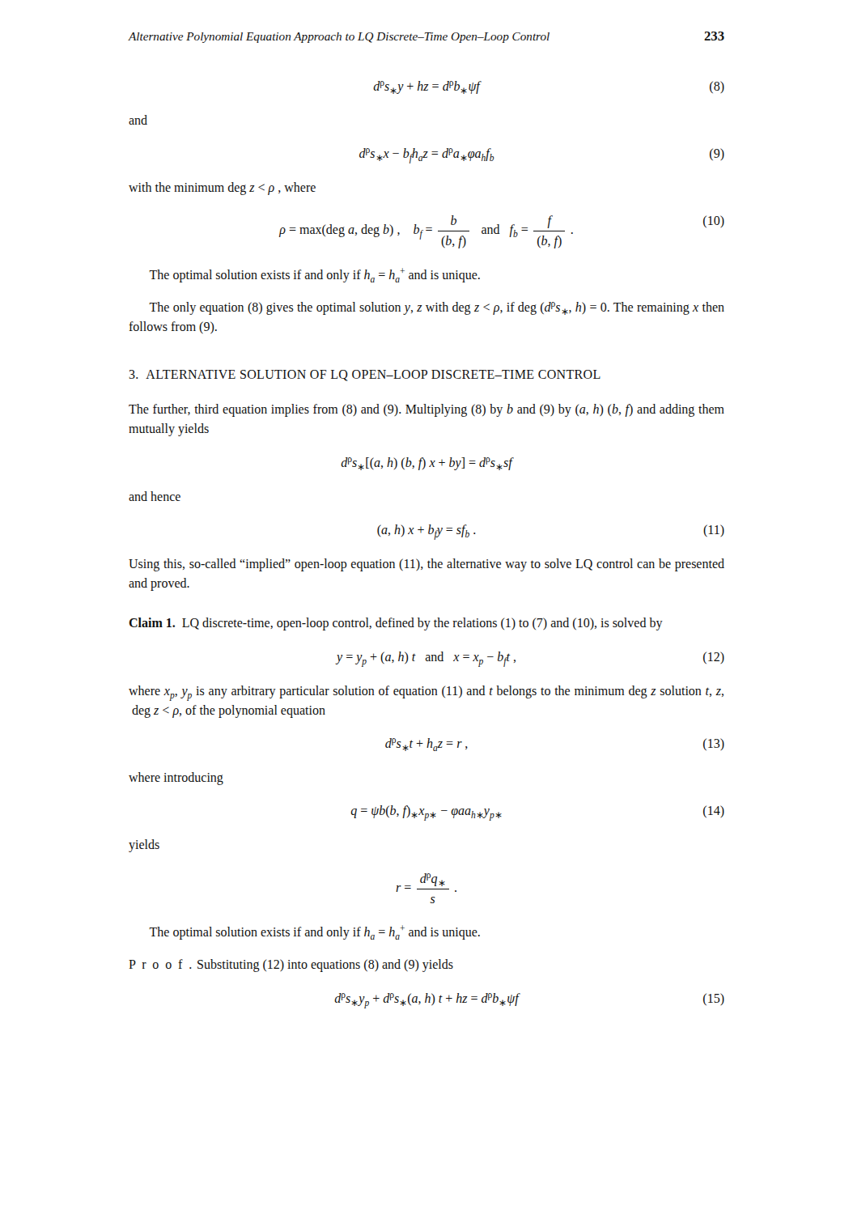Alternative Polynomial Equation Approach to LQ Discrete–Time Open–Loop Control 233
dρs∗y + hz = dρb∗ψf (8)
and
dρs∗x − bfhaz = dρa∗φahfb (9)
with the minimum deg z < ρ , where
ρ = max(deg a, deg b) , bf = b(b, f) and fb = f(b, f) . (10)
The optimal solution exists if and only if ha = ha+ and is unique.
The only equation (8) gives the optimal solution y, z with deg z < ρ, if deg (dρs∗, h) = 0. The remaining x then follows from (9).
3. ALTERNATIVE SOLUTION OF LQ OPEN–LOOP DISCRETE–TIME CONTROL
The further, third equation implies from (8) and (9). Multiplying (8) by b and (9) by (a, h) (b, f) and adding them mutually yields
dρs∗[(a, h) (b, f) x + by] = dρs∗sf
and hence
(a, h) x + bfy = sfb . (11)
Using this, so-called “implied” open-loop equation (11), the alternative way to solve LQ control can be presented and proved.
Claim 1. LQ discrete-time, open-loop control, defined by the relations (1) to (7) and (10), is solved by
y = yp + (a, h) t and x = xp − bft , (12)
where xp, yp is any arbitrary particular solution of equation (11) and t belongs to the minimum deg z solution t, z, deg z < ρ, of the polynomial equation
dρs∗t + haz = r , (13)
where introducing
q = ψb(b, f)∗xp∗ − φaah∗yp∗ (14)
yields
r = dρq∗s .
The optimal solution exists if and only if ha = ha+ and is unique.
P r o o f . Substituting (12) into equations (8) and (9) yields
dρs∗yp + dρs∗(a, h) t + hz = dρb∗ψf (15)